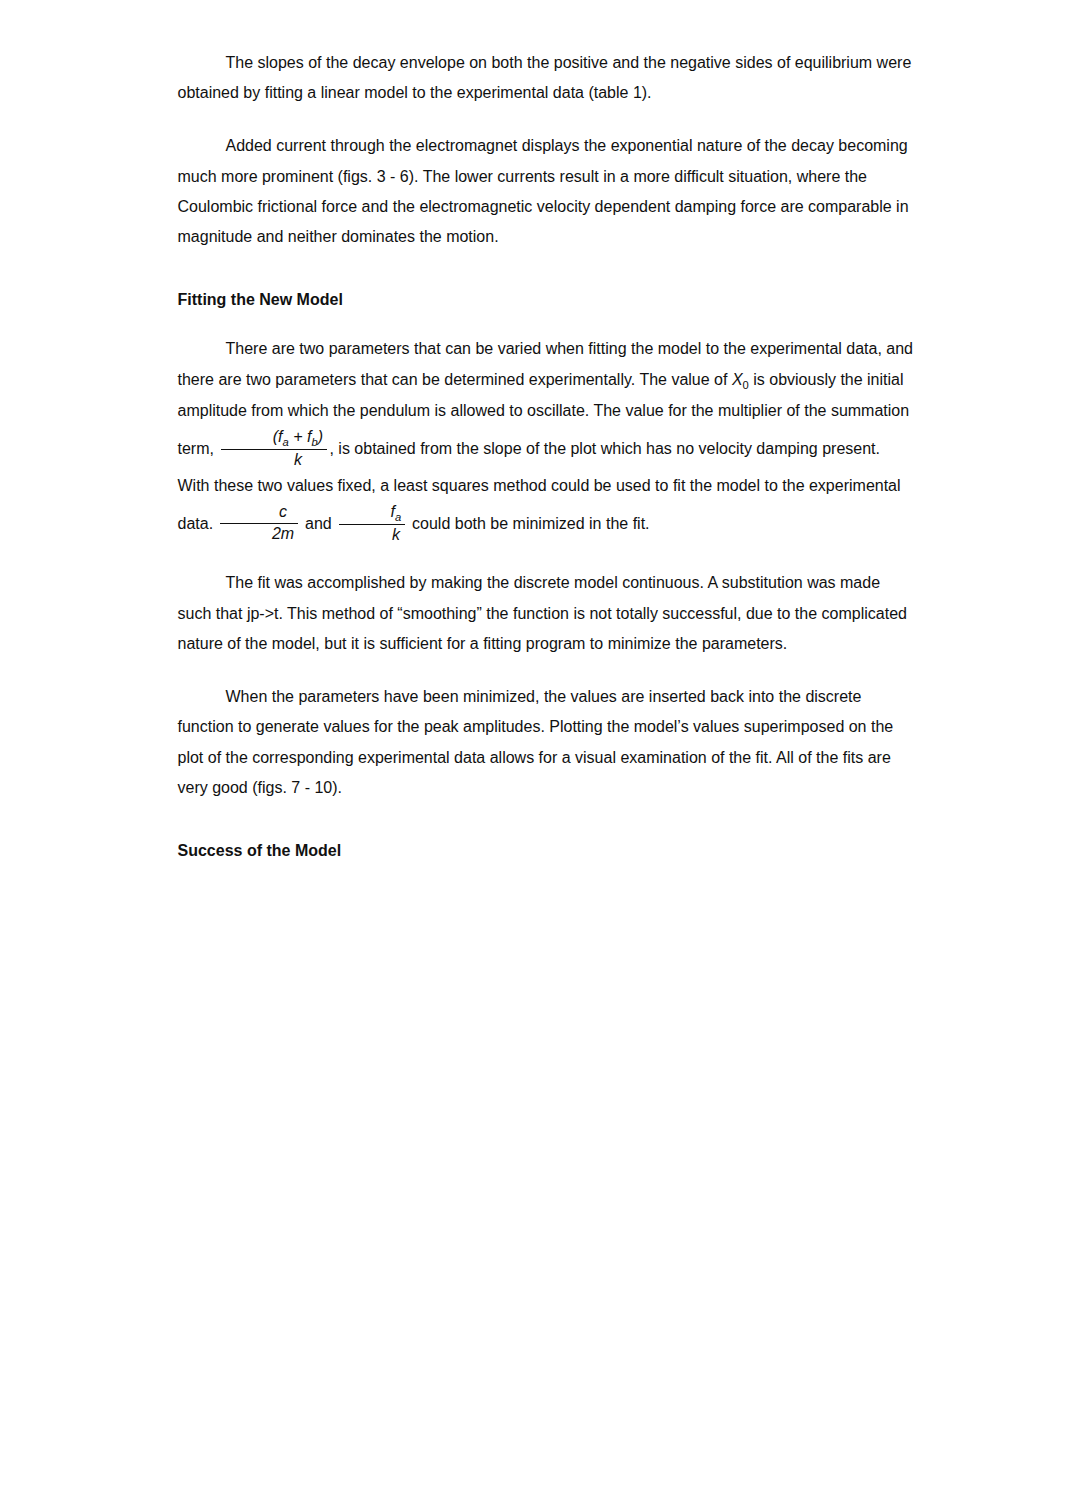The slopes of the decay envelope on both the positive and the negative sides of equilibrium were obtained by fitting a linear model to the experimental data (table 1).
Added current through the electromagnet displays the exponential nature of the decay becoming much more prominent (figs. 3 - 6). The lower currents result in a more difficult situation, where the Coulombic frictional force and the electromagnetic velocity dependent damping force are comparable in magnitude and neither dominates the motion.
Fitting the New Model
There are two parameters that can be varied when fitting the model to the experimental data, and there are two parameters that can be determined experimentally. The value of X0 is obviously the initial amplitude from which the pendulum is allowed to oscillate. The value for the multiplier of the summation term, (fa + fb) k, is obtained from the slope of the plot which has no velocity damping present. With these two values fixed, a least squares method could be used to fit the model to the experimental data. c 2m and fa k could both be minimized in the fit.
The fit was accomplished by making the discrete model continuous. A substitution was made such that jp->t. This method of “smoothing” the function is not totally successful, due to the complicated nature of the model, but it is sufficient for a fitting program to minimize the parameters.
When the parameters have been minimized, the values are inserted back into the discrete function to generate values for the peak amplitudes. Plotting the model’s values superimposed on the plot of the corresponding experimental data allows for a visual examination of the fit. All of the fits are very good (figs. 7 - 10).
Success of the Model